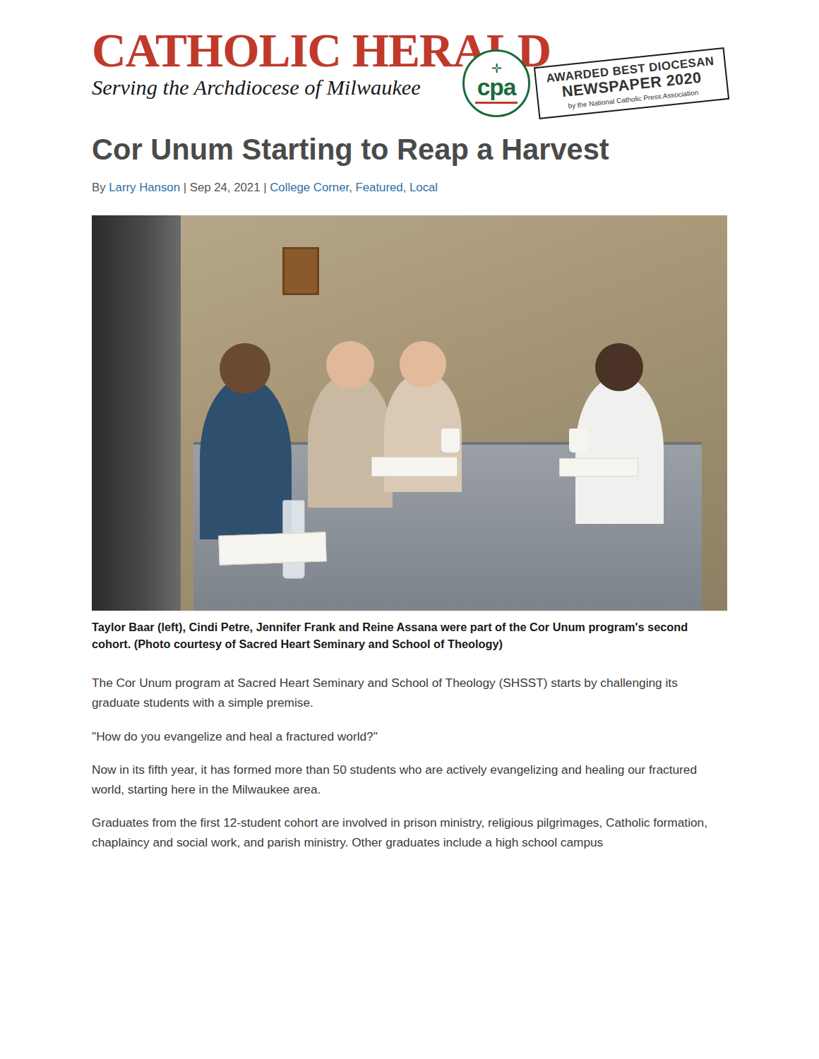CATHOLIC HERALD
Serving the Archdiocese of Milwaukee
✛ cpa
AWARDED BEST DIOCESAN
NEWSPAPER 2020
by the National Catholic Press Association
Cor Unum Starting to Reap a Harvest
By Larry Hanson | Sep 24, 2021 | College Corner, Featured, Local
Taylor Baar (left), Cindi Petre, Jennifer Frank and Reine Assana were part of the Cor Unum program's second cohort. (Photo courtesy of Sacred Heart Seminary and School of Theology)
The Cor Unum program at Sacred Heart Seminary and School of Theology (SHSST) starts by challenging its graduate students with a simple premise.
"How do you evangelize and heal a fractured world?"
Now in its fifth year, it has formed more than 50 students who are actively evangelizing and healing our fractured world, starting here in the Milwaukee area.
Graduates from the first 12-student cohort are involved in prison ministry, religious pilgrimages, Catholic formation, chaplaincy and social work, and parish ministry. Other graduates include a high school campus